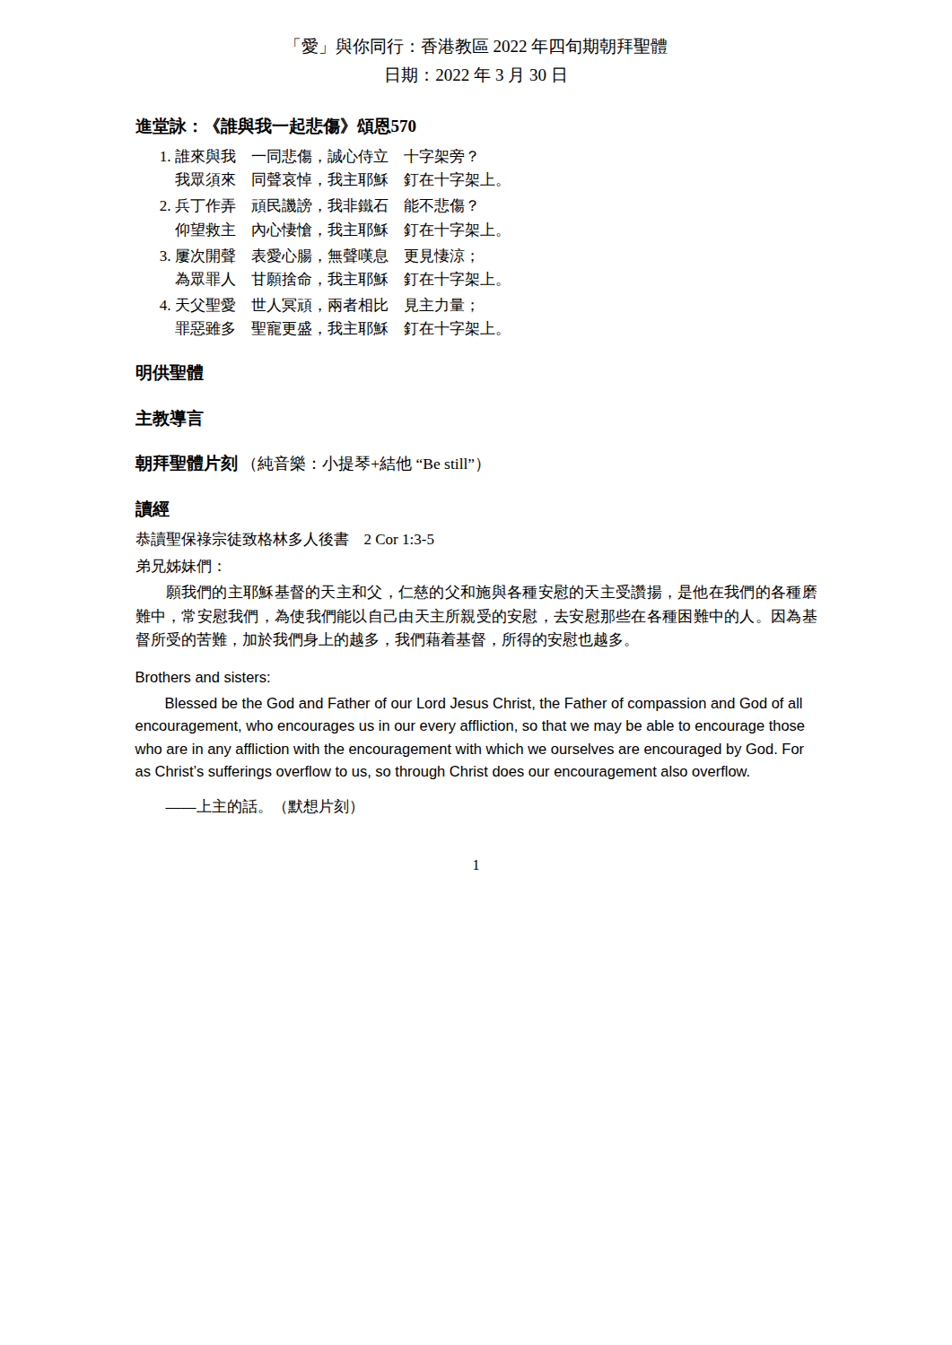「愛」與你同行：香港教區 2022 年四旬期朝拜聖體
日期：2022 年 3 月 30 日
進堂詠：《誰與我一起悲傷》頌恩570
誰來與我　一同悲傷，誠心侍立　十字架旁？ 我眾須來　同聲哀悼，我主耶穌　釘在十字架上。
兵丁作弄　頑民譏謗，我非鐵石　能不悲傷？ 仰望救主　內心悽愴，我主耶穌　釘在十字架上。
屢次開聲　表愛心腸，無聲嘆息　更見悽涼； 為眾罪人　甘願捨命，我主耶穌　釘在十字架上。
天父聖愛　世人冥頑，兩者相比　見主力量； 罪惡雖多　聖寵更盛，我主耶穌　釘在十字架上。
明供聖體
主教導言
朝拜聖體片刻 （純音樂：小提琴+結他 “Be still”）
讀經
恭讀聖保祿宗徒致格林多人後書　2 Cor 1:3-5
弟兄姊妹們：
願我們的主耶穌基督的天主和父，仁慈的父和施與各種安慰的天主受讚揚，是他在我們的各種磨難中，常安慰我們，為使我們能以自己由天主所親受的安慰，去安慰那些在各種困難中的人。因為基督所受的苦難，加於我們身上的越多，我們藉着基督，所得的安慰也越多。
Brothers and sisters:
Blessed be the God and Father of our Lord Jesus Christ, the Father of compassion and God of all encouragement, who encourages us in our every affliction, so that we may be able to encourage those who are in any affliction with the encouragement with which we ourselves are encouraged by God. For as Christ’s sufferings overflow to us, so through Christ does our encouragement also overflow.
——上主的話。（默想片刻）
1